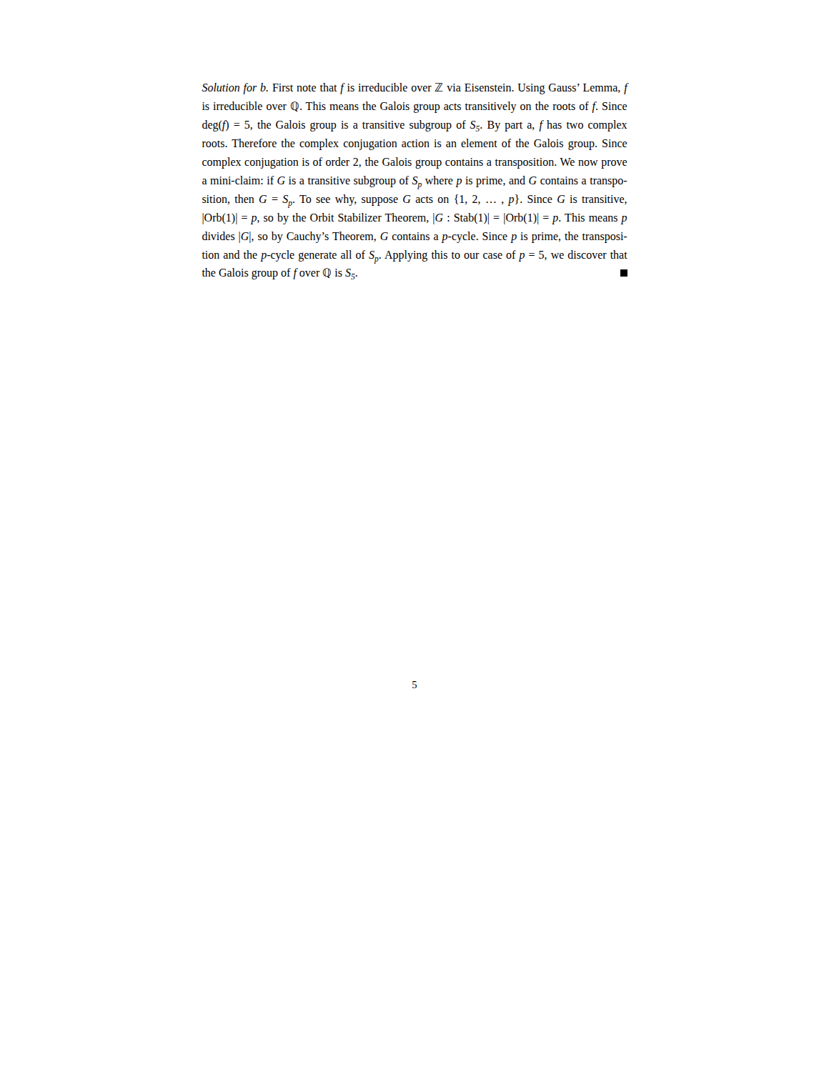Solution for b. First note that f is irreducible over ℤ via Eisenstein. Using Gauss’ Lemma, f is irreducible over ℚ. This means the Galois group acts transitively on the roots of f. Since deg(f) = 5, the Galois group is a transitive subgroup of S5. By part a, f has two complex roots. Therefore the complex conjugation action is an element of the Galois group. Since complex conjugation is of order 2, the Galois group contains a transposition. We now prove a mini-claim: if G is a transitive subgroup of Sp where p is prime, and G contains a transposition, then G = Sp. To see why, suppose G acts on {1, 2, … , p}. Since G is transitive, |Orb(1)| = p, so by the Orbit Stabilizer Theorem, |G : Stab(1)| = |Orb(1)| = p. This means p divides |G|, so by Cauchy’s Theorem, G contains a p-cycle. Since p is prime, the transposition and the p-cycle generate all of Sp. Applying this to our case of p = 5, we discover that the Galois group of f over ℚ is S5.
5